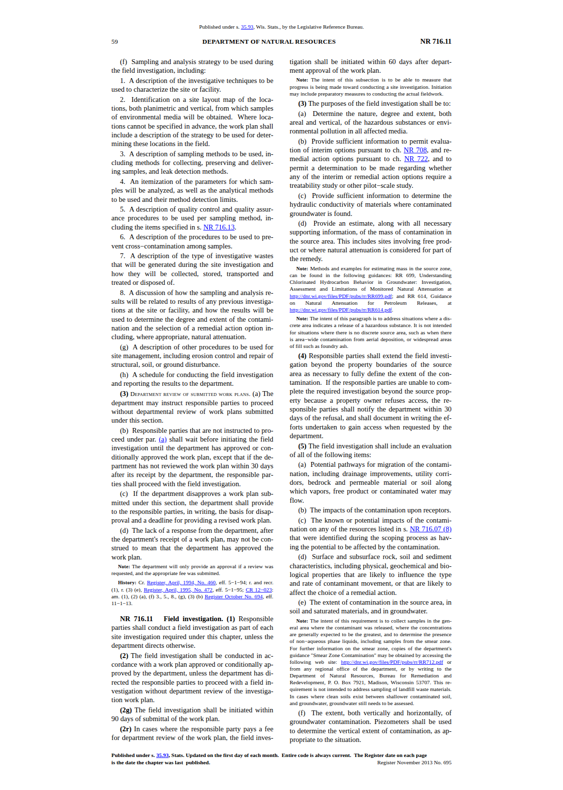Published under s. 35.93, Wis. Stats., by the Legislative Reference Bureau.
59 DEPARTMENT OF NATURAL RESOURCES NR 716.11
(f) Sampling and analysis strategy to be used during the field investigation, including:
1. A description of the investigative techniques to be used to characterize the site or facility.
2. Identification on a site layout map of the locations, both planimetric and vertical, from which samples of environmental media will be obtained. Where locations cannot be specified in advance, the work plan shall include a description of the strategy to be used for determining these locations in the field.
3. A description of sampling methods to be used, including methods for collecting, preserving and delivering samples, and leak detection methods.
4. An itemization of the parameters for which samples will be analyzed, as well as the analytical methods to be used and their method detection limits.
5. A description of quality control and quality assurance procedures to be used per sampling method, including the items specified in s. NR 716.13.
6. A description of the procedures to be used to prevent cross−contamination among samples.
7. A description of the type of investigative wastes that will be generated during the site investigation and how they will be collected, stored, transported and treated or disposed of.
8. A discussion of how the sampling and analysis results will be related to results of any previous investigations at the site or facility, and how the results will be used to determine the degree and extent of the contamination and the selection of a remedial action option including, where appropriate, natural attenuation.
(g) A description of other procedures to be used for site management, including erosion control and repair of structural, soil, or ground disturbance.
(h) A schedule for conducting the field investigation and reporting the results to the department.
(3) Department review of submitted work plans. (a) The department may instruct responsible parties to proceed without departmental review of work plans submitted under this section.
(b) Responsible parties that are not instructed to proceed under par. (a) shall wait before initiating the field investigation until the department has approved or conditionally approved the work plan, except that if the department has not reviewed the work plan within 30 days after its receipt by the department, the responsible parties shall proceed with the field investigation.
(c) If the department disapproves a work plan submitted under this section, the department shall provide to the responsible parties, in writing, the basis for disapproval and a deadline for providing a revised work plan.
(d) The lack of a response from the department, after the department's receipt of a work plan, may not be construed to mean that the department has approved the work plan.
Note: The department will only provide an approval if a review was requested, and the appropriate fee was submitted.
History: Cr. Register, April, 1994, No. 460, eff. 5−1−94; r. and recr. (1), r. (3) (e), Register, April, 1995, No. 472, eff. 5−1−95; CR 12−023: am. (1), (2) (a), (f) 3., 5., 8., (g), (3) (b) Register October No. 694, eff. 11−1−13.
NR 716.11 Field investigation. (1) Responsible parties shall conduct a field investigation as part of each site investigation required under this chapter, unless the department directs otherwise.
(2) The field investigation shall be conducted in accordance with a work plan approved or conditionally approved by the department, unless the department has directed the responsible parties to proceed with a field investigation without department review of the investigation work plan.
(2g) The field investigation shall be initiated within 90 days of submittal of the work plan.
(2r) In cases where the responsible party pays a fee for department review of the work plan, the field investigation shall be initiated within 60 days after department approval of the work plan.
Note: The intent of this subsection is to be able to measure that progress is being made toward conducting a site investigation. Initiation may include preparatory measures to conducting the actual fieldwork.
(3) The purposes of the field investigation shall be to:
(a) Determine the nature, degree and extent, both areal and vertical, of the hazardous substances or environmental pollution in all affected media.
(b) Provide sufficient information to permit evaluation of interim options pursuant to ch. NR 708, and remedial action options pursuant to ch. NR 722, and to permit a determination to be made regarding whether any of the interim or remedial action options require a treatability study or other pilot−scale study.
(c) Provide sufficient information to determine the hydraulic conductivity of materials where contaminated groundwater is found.
(d) Provide an estimate, along with all necessary supporting information, of the mass of contamination in the source area. This includes sites involving free product or where natural attenuation is considered for part of the remedy.
Note: Methods and examples for estimating mass in the source zone, can be found in the following guidances: RR 699, Understanding Chlorinated Hydrocarbon Behavior in Groundwater: Investigation, Assessment and Limitations of Monitored Natural Attenuation at http://dnr.wi.gov/files/PDF/pubs/rr/RR699.pdf; and RR 614, Guidance on Natural Attenuation for Petroleum Releases, at http://dnr.wi.gov/files/PDF/pubs/rr/RR614.pdf.
Note: The intent of this paragraph is to address situations where a discrete area indicates a release of a hazardous substance. It is not intended for situations where there is no discrete source area, such as when there is area−wide contamination from aerial deposition, or widespread areas of fill such as foundry ash.
(4) Responsible parties shall extend the field investigation beyond the property boundaries of the source area as necessary to fully define the extent of the contamination. If the responsible parties are unable to complete the required investigation beyond the source property because a property owner refuses access, the responsible parties shall notify the department within 30 days of the refusal, and shall document in writing the efforts undertaken to gain access when requested by the department.
(5) The field investigation shall include an evaluation of all of the following items:
(a) Potential pathways for migration of the contamination, including drainage improvements, utility corridors, bedrock and permeable material or soil along which vapors, free product or contaminated water may flow.
(b) The impacts of the contamination upon receptors.
(c) The known or potential impacts of the contamination on any of the resources listed in s. NR 716.07 (8) that were identified during the scoping process as having the potential to be affected by the contamination.
(d) Surface and subsurface rock, soil and sediment characteristics, including physical, geochemical and biological properties that are likely to influence the type and rate of contaminant movement, or that are likely to affect the choice of a remedial action.
(e) The extent of contamination in the source area, in soil and saturated materials, and in groundwater.
Note: The intent of this requirement is to collect samples in the general area where the contaminant was released, where the concentrations are generally expected to be the greatest, and to determine the presence of non−aqueous phase liquids, including samples from the smear zone. For further information on the smear zone, copies of the department's guidance "Smear Zone Contamination" may be obtained by accessing the following web site: http://dnr.wi.gov/files/PDF/pubs/rr/RR712.pdf or from any regional office of the department, or by writing to the Department of Natural Resources, Bureau for Remediation and Redevelopment, P. O. Box 7921, Madison, Wisconsin 53707. This requirement is not intended to address sampling of landfill waste materials. In cases where clean soils exist between shallower contaminated soil, and groundwater, groundwater still needs to be assessed.
(f) The extent, both vertically and horizontally, of groundwater contamination. Piezometers shall be used to determine the vertical extent of contamination, as appropriate to the situation.
Published under s. 35.93, Stats. Updated on the first day of each month. Entire code is always current. The Register date on each page
is the date the chapter was last published.Register November 2013 No. 695